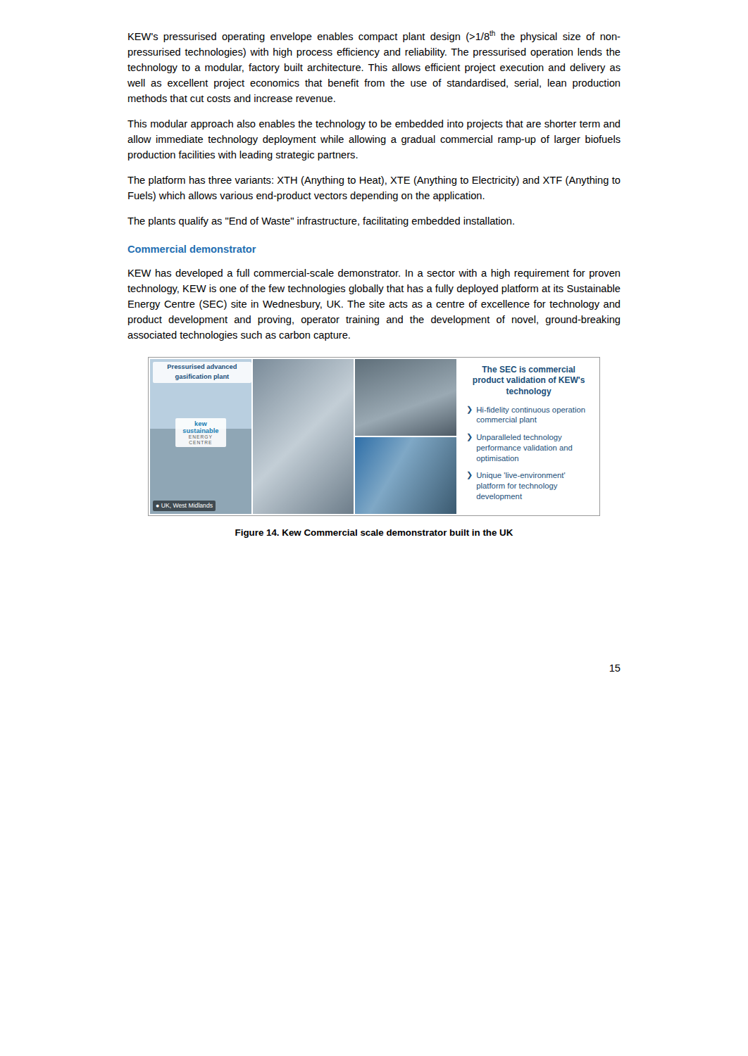KEW's pressurised operating envelope enables compact plant design (>1/8th the physical size of non-pressurised technologies) with high process efficiency and reliability. The pressurised operation lends the technology to a modular, factory built architecture. This allows efficient project execution and delivery as well as excellent project economics that benefit from the use of standardised, serial, lean production methods that cut costs and increase revenue.
This modular approach also enables the technology to be embedded into projects that are shorter term and allow immediate technology deployment while allowing a gradual commercial ramp-up of larger biofuels production facilities with leading strategic partners.
The platform has three variants: XTH (Anything to Heat), XTE (Anything to Electricity) and XTF (Anything to Fuels) which allows various end-product vectors depending on the application.
The plants qualify as "End of Waste" infrastructure, facilitating embedded installation.
Commercial demonstrator
KEW has developed a full commercial-scale demonstrator. In a sector with a high requirement for proven technology, KEW is one of the few technologies globally that has a fully deployed platform at its Sustainable Energy Centre (SEC) site in Wednesbury, UK. The site acts as a centre of excellence for technology and product development and proving, operator training and the development of novel, ground-breaking associated technologies such as carbon capture.
Pressurised advanced gasification plant
kew sustainableENERGY CENTRE
● UK, West Midlands
The SEC is commercial product validation of KEW's technology
Hi-fidelity continuous operation commercial plant
Unparalleled technology performance validation and optimisation
Unique 'live-environment' platform for technology development
Figure 14. Kew Commercial scale demonstrator built in the UK
15